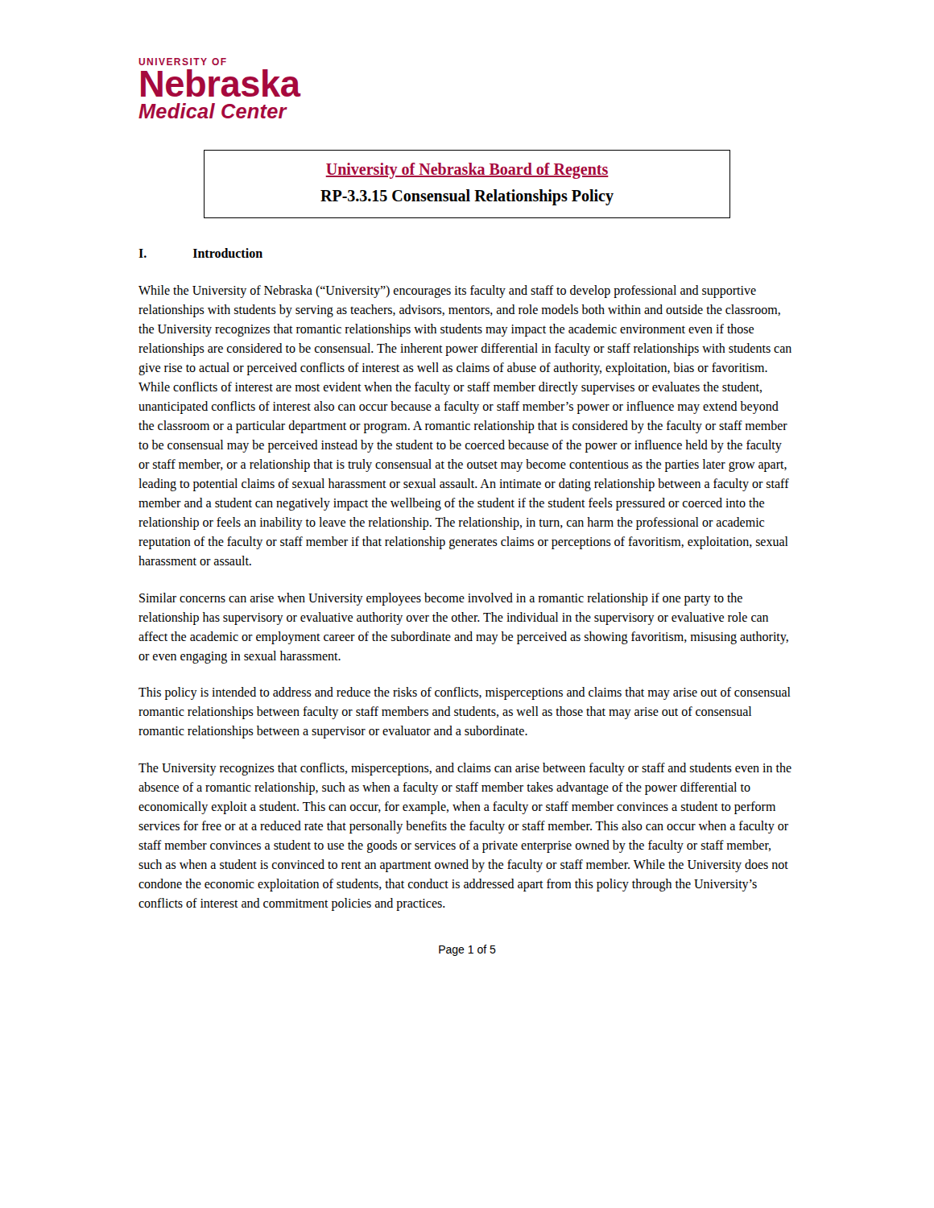UNIVERSITY OF Nebraska Medical Center
University of Nebraska Board of Regents RP-3.3.15 Consensual Relationships Policy
I. Introduction
While the University of Nebraska (“University”) encourages its faculty and staff to develop professional and supportive relationships with students by serving as teachers, advisors, mentors, and role models both within and outside the classroom, the University recognizes that romantic relationships with students may impact the academic environment even if those relationships are considered to be consensual. The inherent power differential in faculty or staff relationships with students can give rise to actual or perceived conflicts of interest as well as claims of abuse of authority, exploitation, bias or favoritism. While conflicts of interest are most evident when the faculty or staff member directly supervises or evaluates the student, unanticipated conflicts of interest also can occur because a faculty or staff member’s power or influence may extend beyond the classroom or a particular department or program. A romantic relationship that is considered by the faculty or staff member to be consensual may be perceived instead by the student to be coerced because of the power or influence held by the faculty or staff member, or a relationship that is truly consensual at the outset may become contentious as the parties later grow apart, leading to potential claims of sexual harassment or sexual assault. An intimate or dating relationship between a faculty or staff member and a student can negatively impact the wellbeing of the student if the student feels pressured or coerced into the relationship or feels an inability to leave the relationship. The relationship, in turn, can harm the professional or academic reputation of the faculty or staff member if that relationship generates claims or perceptions of favoritism, exploitation, sexual harassment or assault.
Similar concerns can arise when University employees become involved in a romantic relationship if one party to the relationship has supervisory or evaluative authority over the other. The individual in the supervisory or evaluative role can affect the academic or employment career of the subordinate and may be perceived as showing favoritism, misusing authority, or even engaging in sexual harassment.
This policy is intended to address and reduce the risks of conflicts, misperceptions and claims that may arise out of consensual romantic relationships between faculty or staff members and students, as well as those that may arise out of consensual romantic relationships between a supervisor or evaluator and a subordinate.
The University recognizes that conflicts, misperceptions, and claims can arise between faculty or staff and students even in the absence of a romantic relationship, such as when a faculty or staff member takes advantage of the power differential to economically exploit a student. This can occur, for example, when a faculty or staff member convinces a student to perform services for free or at a reduced rate that personally benefits the faculty or staff member. This also can occur when a faculty or staff member convinces a student to use the goods or services of a private enterprise owned by the faculty or staff member, such as when a student is convinced to rent an apartment owned by the faculty or staff member. While the University does not condone the economic exploitation of students, that conduct is addressed apart from this policy through the University’s conflicts of interest and commitment policies and practices.
Page 1 of 5